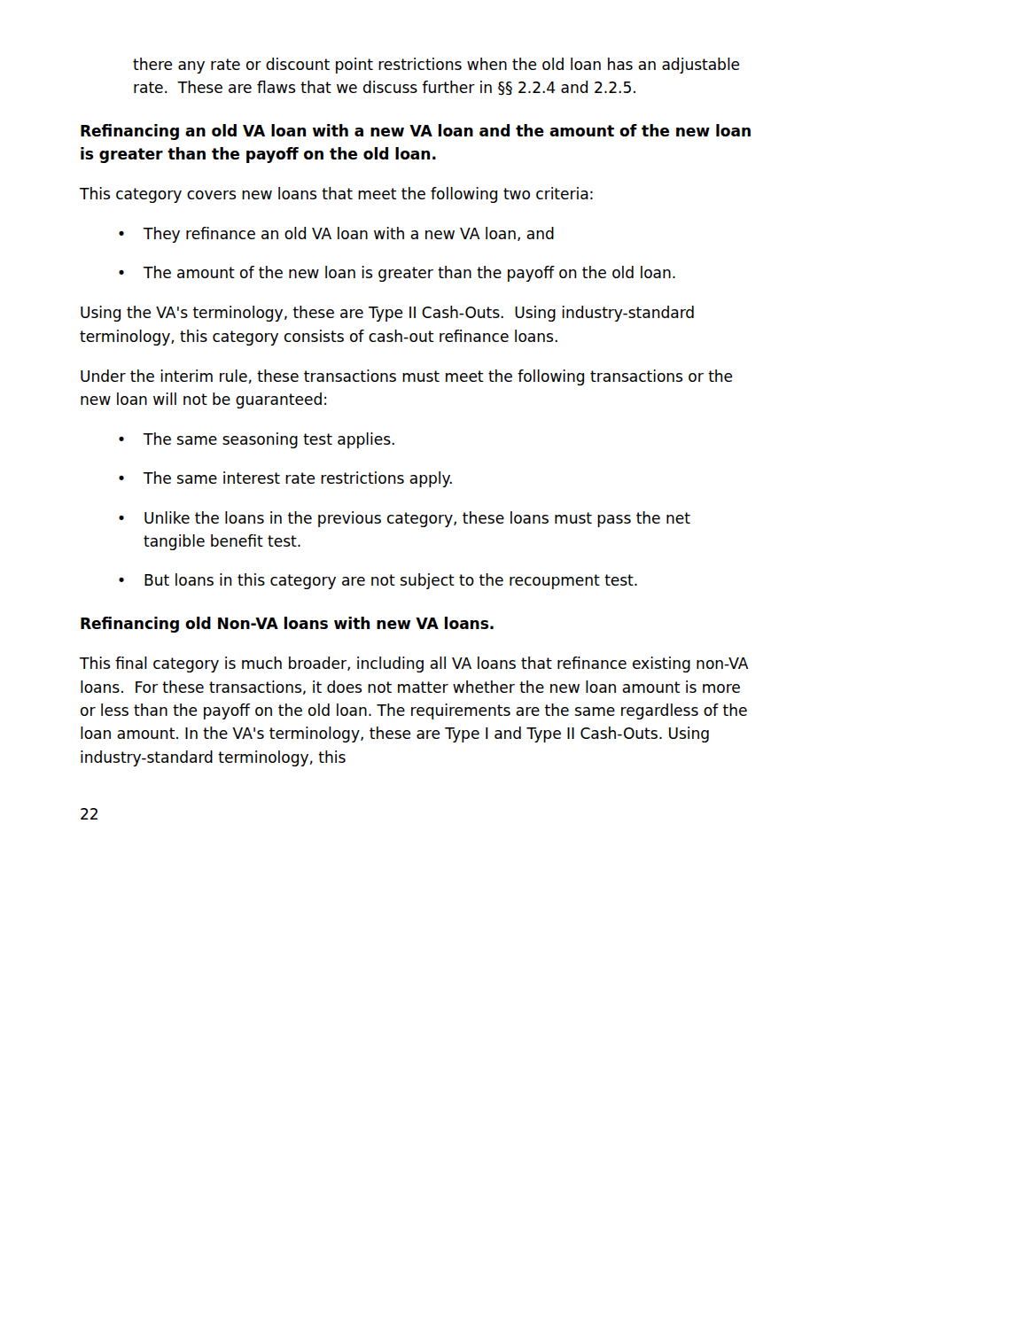there any rate or discount point restrictions when the old loan has an adjustable rate. These are flaws that we discuss further in §§ 2.2.4 and 2.2.5.
Refinancing an old VA loan with a new VA loan and the amount of the new loan is greater than the payoff on the old loan.
This category covers new loans that meet the following two criteria:
They refinance an old VA loan with a new VA loan, and
The amount of the new loan is greater than the payoff on the old loan.
Using the VA's terminology, these are Type II Cash-Outs. Using industry-standard terminology, this category consists of cash-out refinance loans.
Under the interim rule, these transactions must meet the following transactions or the new loan will not be guaranteed:
The same seasoning test applies.
The same interest rate restrictions apply.
Unlike the loans in the previous category, these loans must pass the net tangible benefit test.
But loans in this category are not subject to the recoupment test.
Refinancing old Non-VA loans with new VA loans.
This final category is much broader, including all VA loans that refinance existing non-VA loans. For these transactions, it does not matter whether the new loan amount is more or less than the payoff on the old loan. The requirements are the same regardless of the loan amount. In the VA's terminology, these are Type I and Type II Cash-Outs. Using industry-standard terminology, this
22